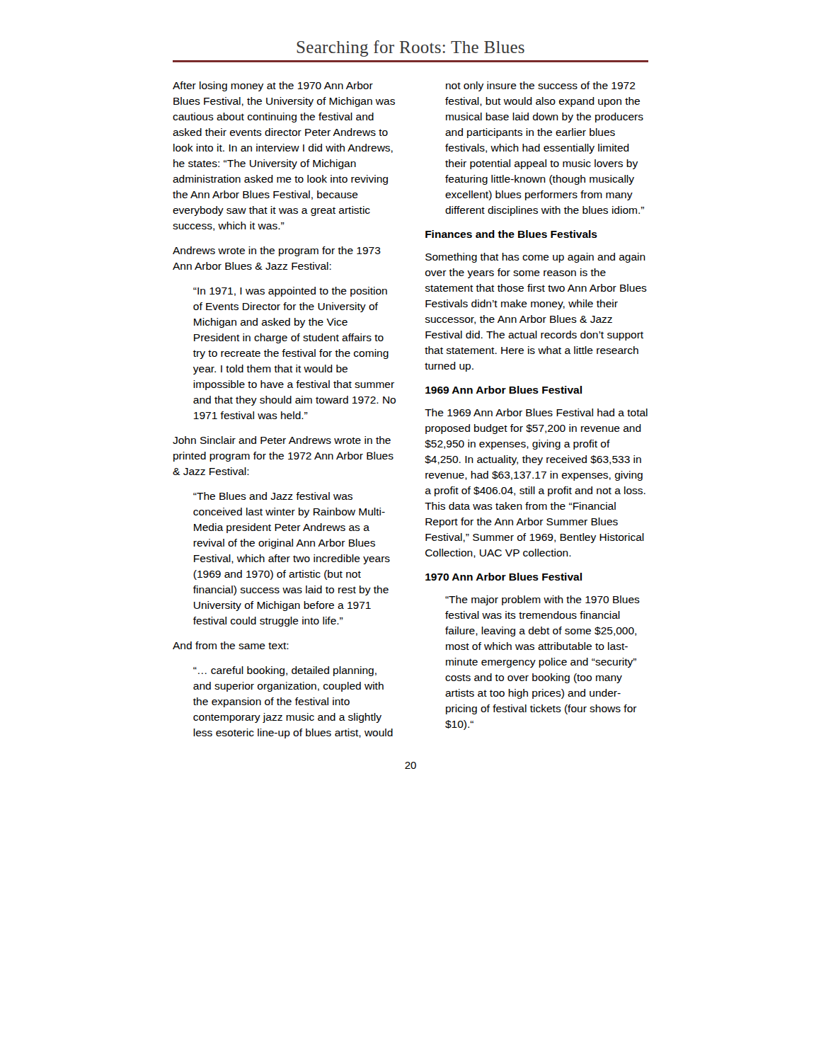Searching for Roots: The Blues
After losing money at the 1970 Ann Arbor Blues Festival, the University of Michigan was cautious about continuing the festival and asked their events director Peter Andrews to look into it. In an interview I did with Andrews, he states: “The University of Michigan administration asked me to look into reviving the Ann Arbor Blues Festival, because everybody saw that it was a great artistic success, which it was.”
Andrews wrote in the program for the 1973 Ann Arbor Blues & Jazz Festival:
“In 1971, I was appointed to the position of Events Director for the University of Michigan and asked by the Vice President in charge of student affairs to try to recreate the festival for the coming year. I told them that it would be impossible to have a festival that summer and that they should aim toward 1972. No 1971 festival was held.”
John Sinclair and Peter Andrews wrote in the printed program for the 1972 Ann Arbor Blues & Jazz Festival:
“The Blues and Jazz festival was conceived last winter by Rainbow Multi-Media president Peter Andrews as a revival of the original Ann Arbor Blues Festival, which after two incredible years (1969 and 1970) of artistic (but not financial) success was laid to rest by the University of Michigan before a 1971 festival could struggle into life.”
And from the same text:
“… careful booking, detailed planning, and superior organization, coupled with the expansion of the festival into contemporary jazz music and a slightly less esoteric line-up of blues artist, would not only insure the success of the 1972 festival, but would also expand upon the musical base laid down by the producers and participants in the earlier blues festivals, which had essentially limited their potential appeal to music lovers by featuring little-known (though musically excellent) blues performers from many different disciplines with the blues idiom.”
Finances and the Blues Festivals
Something that has come up again and again over the years for some reason is the statement that those first two Ann Arbor Blues Festivals didn’t make money, while their successor, the Ann Arbor Blues & Jazz Festival did. The actual records don’t support that statement. Here is what a little research turned up.
1969 Ann Arbor Blues Festival
The 1969 Ann Arbor Blues Festival had a total proposed budget for $57,200 in revenue and $52,950 in expenses, giving a profit of $4,250. In actuality, they received $63,533 in revenue, had $63,137.17 in expenses, giving a profit of $406.04, still a profit and not a loss. This data was taken from the “Financial Report for the Ann Arbor Summer Blues Festival,” Summer of 1969, Bentley Historical Collection, UAC VP collection.
1970 Ann Arbor Blues Festival
“The major problem with the 1970 Blues festival was its tremendous financial failure, leaving a debt of some $25,000, most of which was attributable to last-minute emergency police and “security” costs and to over booking (too many artists at too high prices) and under-pricing of festival tickets (four shows for $10).“
20